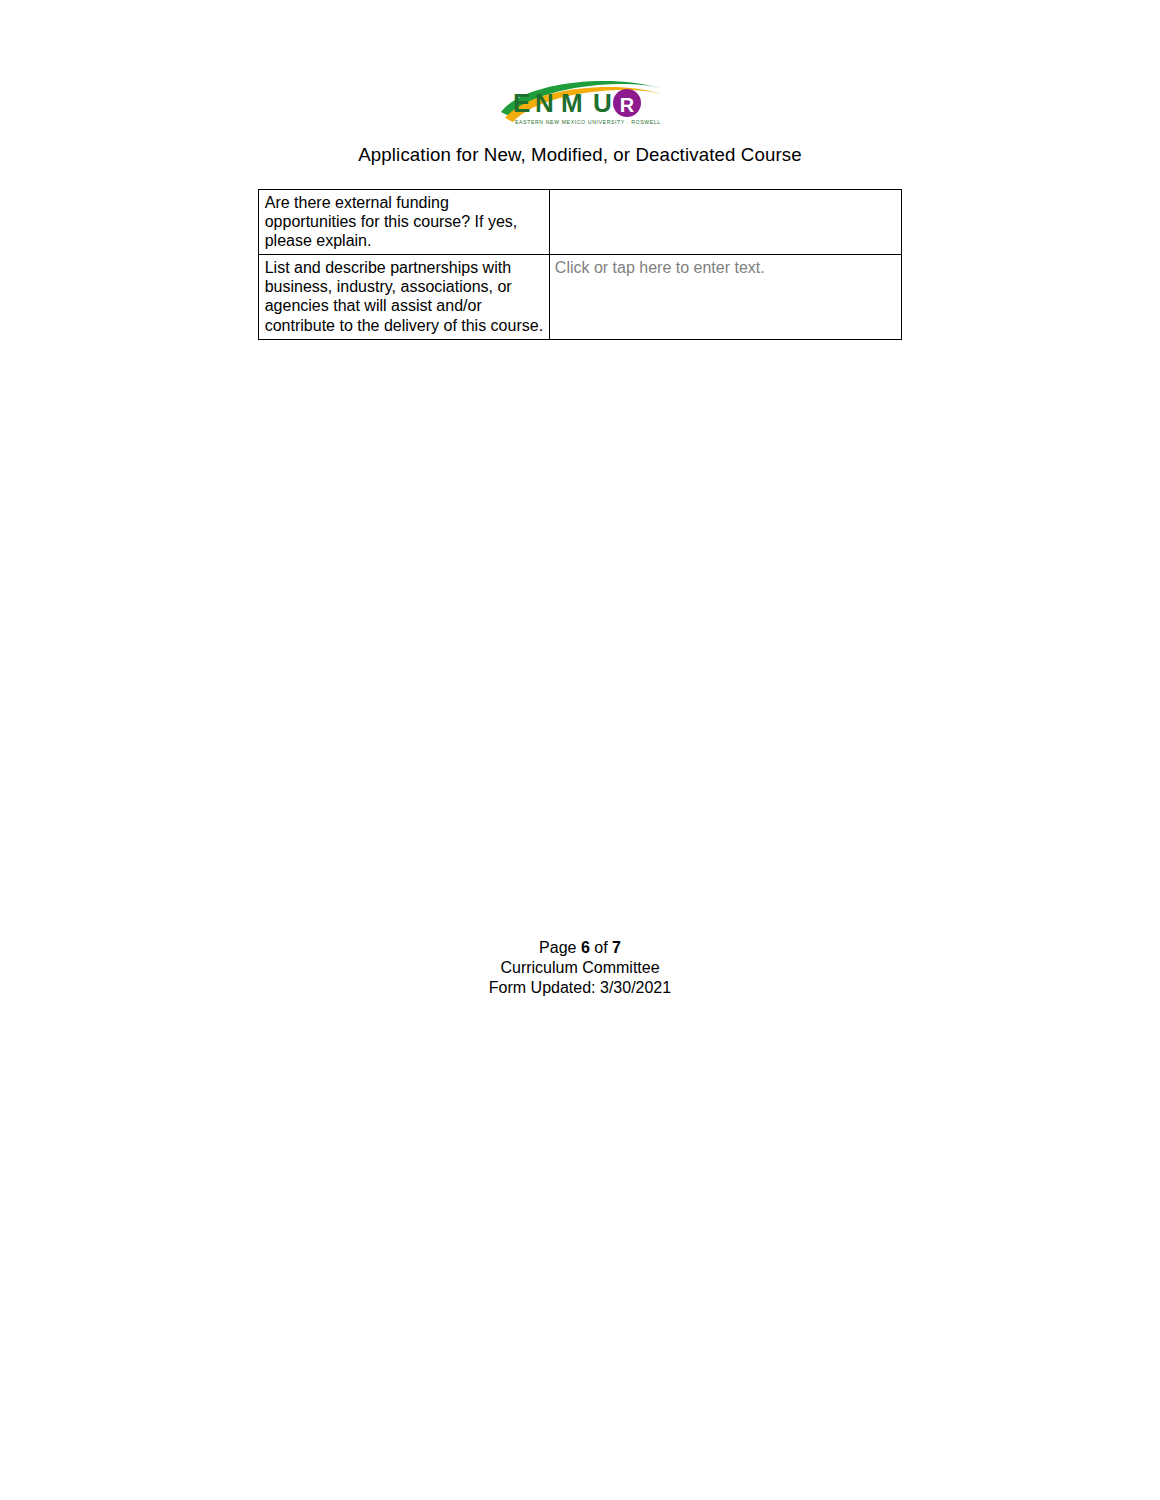ENMU Roswell E N M U R EASTERN NEW MEXICO UNIVERSITY · ROSWELL
Application for New, Modified, or Deactivated Course
| Are there external funding opportunities for this course? If yes, please explain. | |
| List and describe partnerships with business, industry, associations, or agencies that will assist and/or contribute to the delivery of this course. | Click or tap here to enter text. |
Page 6 of 7
Curriculum Committee
Form Updated: 3/30/2021